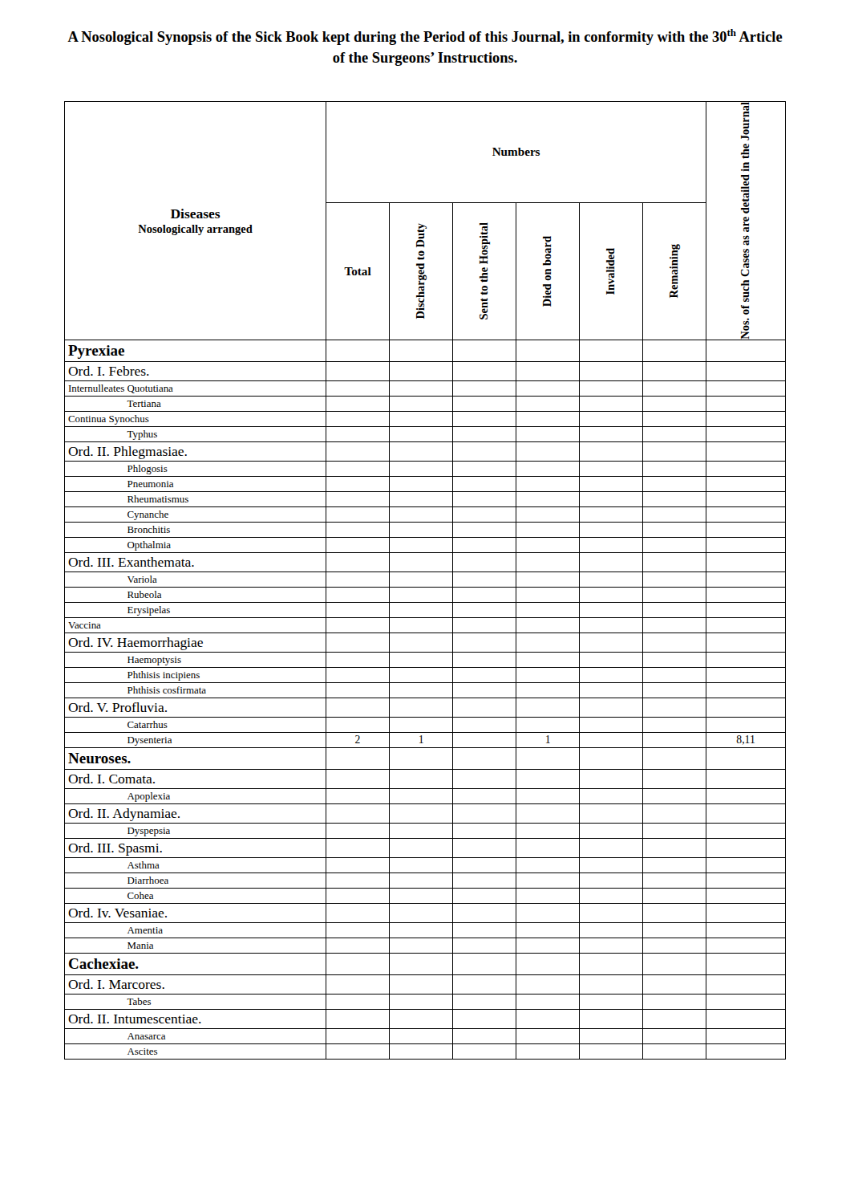A Nosological Synopsis of the Sick Book kept during the Period of this Journal, in conformity with the 30th Article of the Surgeons’ Instructions.
| Diseases Nosologically arranged | Numbers | Nos. of such Cases as are detailed in the Journal |
| --- | --- | --- |
| Total | Discharged to Duty | Sent to the Hospital | Died on board | Invalided | Remaining |
| Pyrexiae | | | | | | | |
| Ord. I. Febres. | | | | | | | |
| Internulleates Quotutiana | | | | | | | |
| Tertiana | | | | | | | |
| Continua Synochus | | | | | | | |
| Typhus | | | | | | | |
| Ord. II. Phlegmasiae. | | | | | | | |
| Phlogosis | | | | | | | |
| Pneumonia | | | | | | | |
| Rheumatismus | | | | | | | |
| Cynanche | | | | | | | |
| Bronchitis | | | | | | | |
| Opthalmia | | | | | | | |
| Ord. III. Exanthemata. | | | | | | | |
| Variola | | | | | | | |
| Rubeola | | | | | | | |
| Erysipelas | | | | | | | |
| Vaccina | | | | | | | |
| Ord. IV. Haemorrhagiae | | | | | | | |
| Haemoptysis | | | | | | | |
| Phthisis incipiens | | | | | | | |
| Phthisis cosfirmata | | | | | | | |
| Ord. V. Profluvia. | | | | | | | |
| Catarrhus | | | | | | | |
| Dysenteria | 2 | 1 | | 1 | | | 8,11 |
| Neuroses. | | | | | | | |
| Ord. I. Comata. | | | | | | | |
| Apoplexia | | | | | | | |
| Ord. II. Adynamiae. | | | | | | | |
| Dyspepsia | | | | | | | |
| Ord. III. Spasmi. | | | | | | | |
| Asthma | | | | | | | |
| Diarrhoea | | | | | | | |
| Cohea | | | | | | | |
| Ord. Iv. Vesaniae. | | | | | | | |
| Amentia | | | | | | | |
| Mania | | | | | | | |
| Cachexiae. | | | | | | | |
| Ord. I. Marcores. | | | | | | | |
| Tabes | | | | | | | |
| Ord. II. Intumescentiae. | | | | | | | |
| Anasarca | | | | | | | |
| Ascites | | | | | | | |